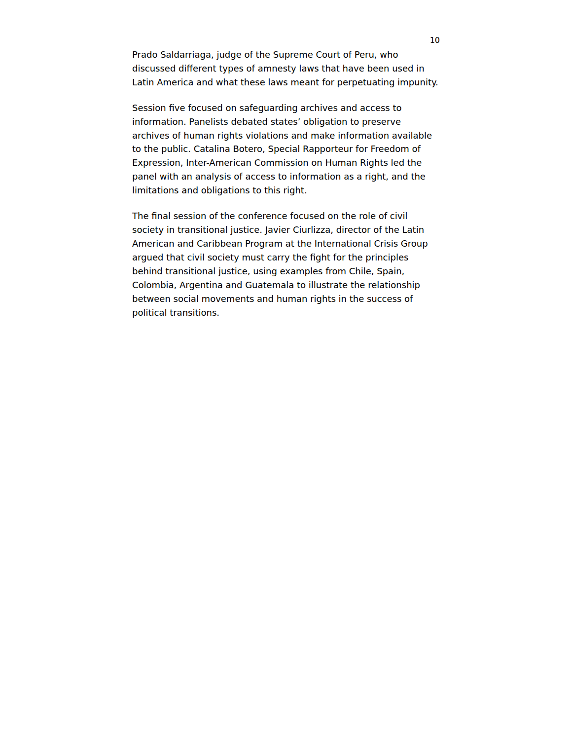10
Prado Saldarriaga, judge of the Supreme Court of Peru, who discussed different types of amnesty laws that have been used in Latin America and what these laws meant for perpetuating impunity.
Session five focused on safeguarding archives and access to information. Panelists debated states’ obligation to preserve archives of human rights violations and make information available to the public. Catalina Botero, Special Rapporteur for Freedom of Expression, Inter-American Commission on Human Rights led the panel with an analysis of access to information as a right, and the limitations and obligations to this right.
The final session of the conference focused on the role of civil society in transitional justice. Javier Ciurlizza, director of the Latin American and Caribbean Program at the International Crisis Group argued that civil society must carry the fight for the principles behind transitional justice, using examples from Chile, Spain, Colombia, Argentina and Guatemala to illustrate the relationship between social movements and human rights in the success of political transitions.